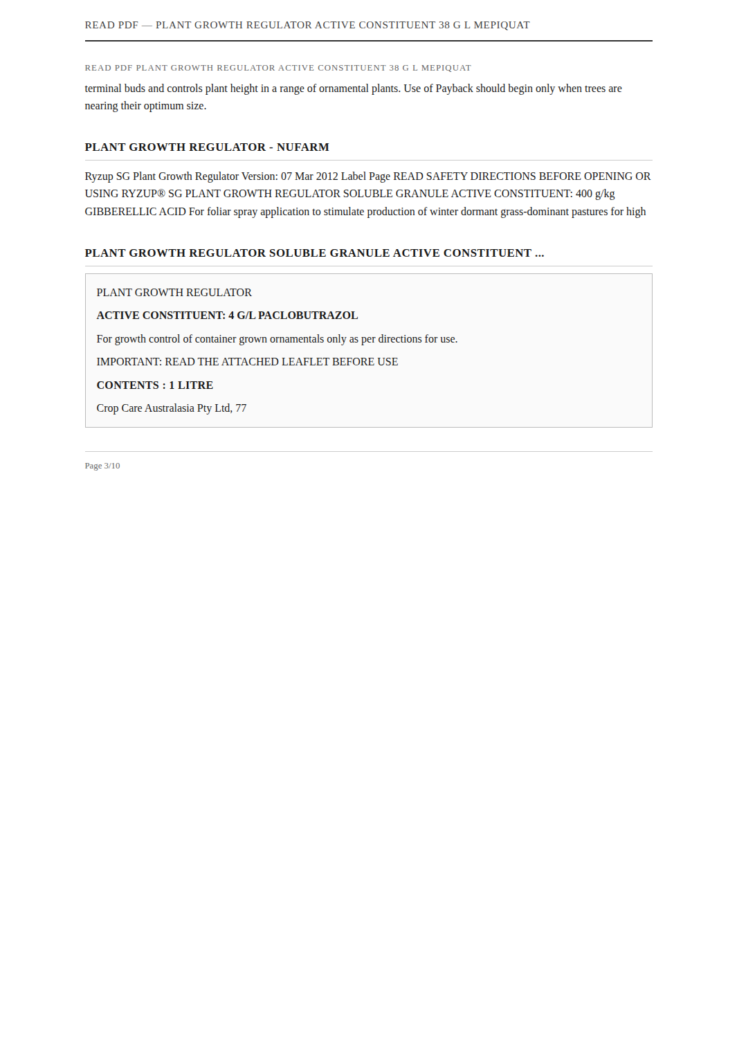Read PDF — Plant Growth Regulator Active Constituent 38 G L Mepiquat
Read PDF Plant Growth Regulator Active Constituent 38 G L Mepiquat
terminal buds and controls plant height in a range of ornamental plants. Use of Payback should begin only when trees are nearing their optimum size.
Plant Growth Regulator - Nufarm
Ryzup SG Plant Growth Regulator Version: 07 Mar 2012 Label Page READ SAFETY DIRECTIONS BEFORE OPENING OR USING RYZUP® SG PLANT GROWTH REGULATOR SOLUBLE GRANULE ACTIVE CONSTITUENT: 400 g/kg GIBBERELLIC ACID For foliar spray application to stimulate production of winter dormant grass-dominant pastures for high
PLANT GROWTH REGULATOR SOLUBLE GRANULE ACTIVE CONSTITUENT ...
Plant Growth Regulator
Active Constituent: 4 g/L Paclobutrazol
For growth control of container grown ornamentals only as per directions for use.
Important: Read the attached leaflet before use
Contents : 1 Litre
Crop Care Australasia Pty Ltd, 77
Page 3/10